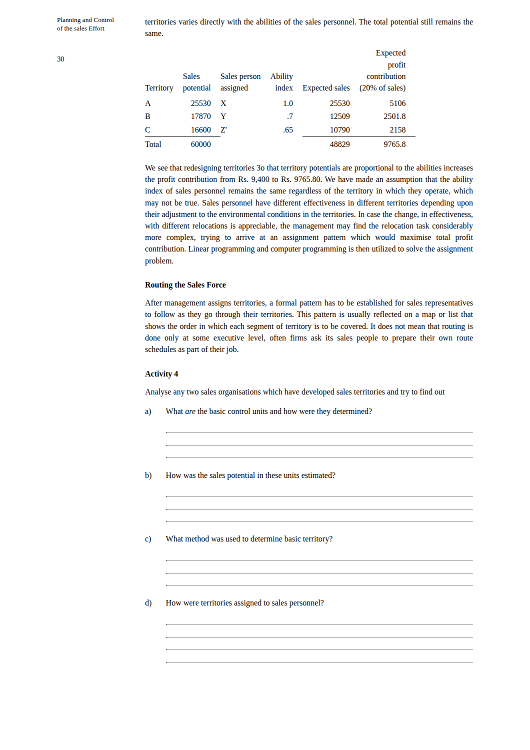Planning and Control
of the sales Effort
30
territories varies directly with the abilities of the sales personnel. The total potential still remains the same.
| Territory | Sales potential | Sales person assigned | Ability index | Expected sales | Expected profit contribution (20% of sales) |
| --- | --- | --- | --- | --- | --- |
| A | 25530 | X | 1.0 | 25530 | 5106 |
| B | 17870 | Y | .7 | 12509 | 2501.8 |
| C | 16600 | Z' | .65 | 10790 | 2158 |
| Total | 60000 | | | 48829 | 9765.8 |
We see that redesigning territories 3o that territory potentials are proportional to the abilities increases the profit contribution from Rs. 9,400 to Rs. 9765.80. We have made an assumption that the ability index of sales personnel remains the same regardless of the territory in which they operate, which may not be true. Sales personnel have different effectiveness in different territories depending upon their adjustment to the environmental conditions in the territories. In case the change, in effectiveness, with different relocations is appreciable, the management may find the relocation task considerably more complex, trying to arrive at an assignment pattern which would maximise total profit contribution. Linear programming and computer programming is then utilized to solve the assignment problem.
Routing the Sales Force
After management assigns territories, a formal pattern has to be established for sales representatives to follow as they go through their territories. This pattern is usually reflected on a map or list that shows the order in which each segment of territory is to be covered. It does not mean that routing is done only at some executive level, often firms ask its sales people to prepare their own route schedules as part of their job.
Activity 4
Analyse any two sales organisations which have developed sales territories and try to find out
a) What are the basic control units and how were they determined?
b) How was the sales potential in these units estimated?
c) What method was used to determine basic territory?
d) How were territories assigned to sales personnel?